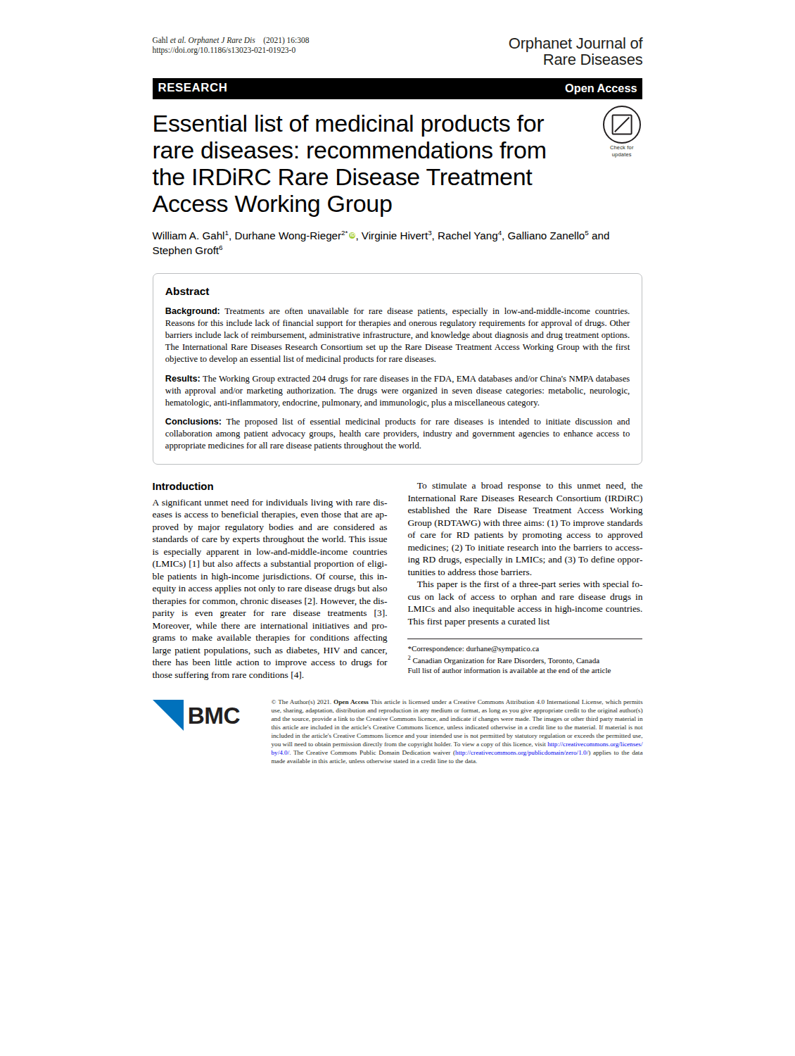Gahl et al. Orphanet J Rare Dis (2021) 16:308 https://doi.org/10.1186/s13023-021-01923-0
Orphanet Journal of Rare Diseases
RESEARCH
Open Access
Check for
updates
Essential list of medicinal products for rare diseases: recommendations from the IRDiRC Rare Disease Treatment Access Working Group
William A. Gahl1, Durhane Wong-Rieger2* , Virginie Hivert3, Rachel Yang4, Galliano Zanello5 and Stephen Groft6
Abstract
Background: Treatments are often unavailable for rare disease patients, especially in low-and-middle-income countries. Reasons for this include lack of financial support for therapies and onerous regulatory requirements for approval of drugs. Other barriers include lack of reimbursement, administrative infrastructure, and knowledge about diagnosis and drug treatment options. The International Rare Diseases Research Consortium set up the Rare Disease Treatment Access Working Group with the first objective to develop an essential list of medicinal products for rare diseases.
Results: The Working Group extracted 204 drugs for rare diseases in the FDA, EMA databases and/or China's NMPA databases with approval and/or marketing authorization. The drugs were organized in seven disease categories: metabolic, neurologic, hematologic, anti-inflammatory, endocrine, pulmonary, and immunologic, plus a miscellaneous category.
Conclusions: The proposed list of essential medicinal products for rare diseases is intended to initiate discussion and collaboration among patient advocacy groups, health care providers, industry and government agencies to enhance access to appropriate medicines for all rare disease patients throughout the world.
Introduction
A significant unmet need for individuals living with rare diseases is access to beneficial therapies, even those that are approved by major regulatory bodies and are considered as standards of care by experts throughout the world. This issue is especially apparent in low-and-middle-income countries (LMICs) [1] but also affects a substantial proportion of eligible patients in high-income jurisdictions. Of course, this inequity in access applies not only to rare disease drugs but also therapies for common, chronic diseases [2]. However, the disparity is even greater for rare disease treatments [3]. Moreover, while there are international initiatives and programs to make available therapies for conditions affecting large patient populations, such as diabetes, HIV and cancer, there has been little action to improve access to drugs for those suffering from rare conditions [4].
To stimulate a broad response to this unmet need, the International Rare Diseases Research Consortium (IRDiRC) established the Rare Disease Treatment Access Working Group (RDTAWG) with three aims: (1) To improve standards of care for RD patients by promoting access to approved medicines; (2) To initiate research into the barriers to accessing RD drugs, especially in LMICs; and (3) To define opportunities to address those barriers.
This paper is the first of a three-part series with special focus on lack of access to orphan and rare disease drugs in LMICs and also inequitable access in high-income countries. This first paper presents a curated list
*Correspondence: durhane@sympatico.ca
2 Canadian Organization for Rare Disorders, Toronto, Canada
Full list of author information is available at the end of the article
BMC
© The Author(s) 2021. Open Access This article is licensed under a Creative Commons Attribution 4.0 International License, which permits use, sharing, adaptation, distribution and reproduction in any medium or format, as long as you give appropriate credit to the original author(s) and the source, provide a link to the Creative Commons licence, and indicate if changes were made. The images or other third party material in this article are included in the article's Creative Commons licence, unless indicated otherwise in a credit line to the material. If material is not included in the article's Creative Commons licence and your intended use is not permitted by statutory regulation or exceeds the permitted use, you will need to obtain permission directly from the copyright holder. To view a copy of this licence, visit http://creativecommons.org/licenses/by/4.0/. The Creative Commons Public Domain Dedication waiver (http://creativecommons.org/publicdomain/zero/1.0/) applies to the data made available in this article, unless otherwise stated in a credit line to the data.